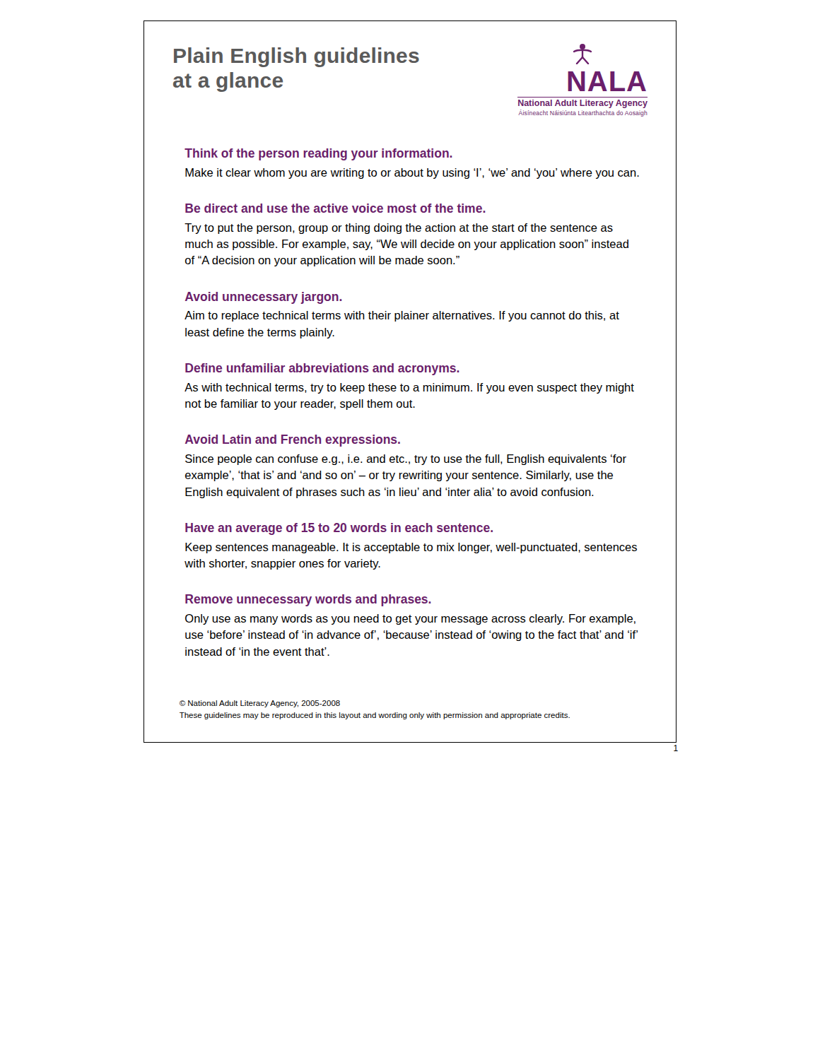Plain English guidelines
at a glance
NALA
National Adult Literacy Agency
Áisíneacht Náisiúnta Litearthachta do Aosaigh
Think of the person reading your information.
Make it clear whom you are writing to or about by using ‘I’, ‘we’ and ‘you’ where you can.
Be direct and use the active voice most of the time.
Try to put the person, group or thing doing the action at the start of the sentence as much as possible. For example, say, “We will decide on your application soon” instead of “A decision on your application will be made soon.”
Avoid unnecessary jargon.
Aim to replace technical terms with their plainer alternatives. If you cannot do this, at least define the terms plainly.
Define unfamiliar abbreviations and acronyms.
As with technical terms, try to keep these to a minimum. If you even suspect they might not be familiar to your reader, spell them out.
Avoid Latin and French expressions.
Since people can confuse e.g., i.e. and etc., try to use the full, English equivalents ‘for example’, ‘that is’ and ‘and so on’ – or try rewriting your sentence. Similarly, use the English equivalent of phrases such as ‘in lieu’ and ‘inter alia’ to avoid confusion.
Have an average of 15 to 20 words in each sentence.
Keep sentences manageable. It is acceptable to mix longer, well-punctuated, sentences with shorter, snappier ones for variety.
Remove unnecessary words and phrases.
Only use as many words as you need to get your message across clearly. For example, use ‘before’ instead of ‘in advance of’, ‘because’ instead of ‘owing to the fact that’ and ‘if’ instead of ‘in the event that’.
© National Adult Literacy Agency, 2005-2008
These guidelines may be reproduced in this layout and wording only with permission and appropriate credits.
1